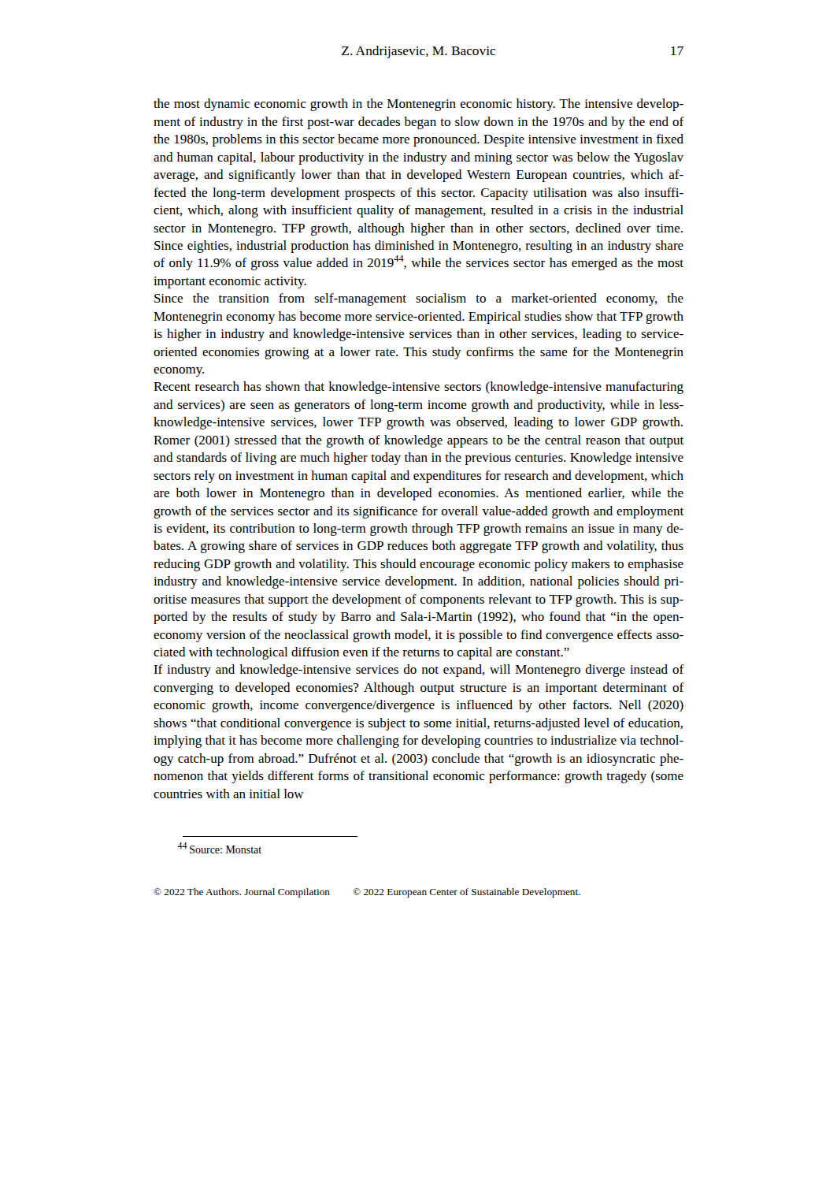Z. Andrijasevic, M. Bacovic 17
the most dynamic economic growth in the Montenegrin economic history. The intensive development of industry in the first post-war decades began to slow down in the 1970s and by the end of the 1980s, problems in this sector became more pronounced. Despite intensive investment in fixed and human capital, labour productivity in the industry and mining sector was below the Yugoslav average, and significantly lower than that in developed Western European countries, which affected the long-term development prospects of this sector. Capacity utilisation was also insufficient, which, along with insufficient quality of management, resulted in a crisis in the industrial sector in Montenegro. TFP growth, although higher than in other sectors, declined over time. Since eighties, industrial production has diminished in Montenegro, resulting in an industry share of only 11.9% of gross value added in 201944, while the services sector has emerged as the most important economic activity.
Since the transition from self-management socialism to a market-oriented economy, the Montenegrin economy has become more service-oriented. Empirical studies show that TFP growth is higher in industry and knowledge-intensive services than in other services, leading to service-oriented economies growing at a lower rate. This study confirms the same for the Montenegrin economy.
Recent research has shown that knowledge-intensive sectors (knowledge-intensive manufacturing and services) are seen as generators of long-term income growth and productivity, while in less-knowledge-intensive services, lower TFP growth was observed, leading to lower GDP growth. Romer (2001) stressed that the growth of knowledge appears to be the central reason that output and standards of living are much higher today than in the previous centuries. Knowledge intensive sectors rely on investment in human capital and expenditures for research and development, which are both lower in Montenegro than in developed economies. As mentioned earlier, while the growth of the services sector and its significance for overall value-added growth and employment is evident, its contribution to long-term growth through TFP growth remains an issue in many debates. A growing share of services in GDP reduces both aggregate TFP growth and volatility, thus reducing GDP growth and volatility. This should encourage economic policy makers to emphasise industry and knowledge-intensive service development. In addition, national policies should prioritise measures that support the development of components relevant to TFP growth. This is supported by the results of study by Barro and Sala-i-Martin (1992), who found that “in the open-economy version of the neoclassical growth model, it is possible to find convergence effects associated with technological diffusion even if the returns to capital are constant.”
If industry and knowledge-intensive services do not expand, will Montenegro diverge instead of converging to developed economies? Although output structure is an important determinant of economic growth, income convergence/divergence is influenced by other factors. Nell (2020) shows “that conditional convergence is subject to some initial, returns-adjusted level of education, implying that it has become more challenging for developing countries to industrialize via technology catch-up from abroad.” Dufrénot et al. (2003) conclude that “growth is an idiosyncratic phenomenon that yields different forms of transitional economic performance: growth tragedy (some countries with an initial low
44 Source: Monstat
© 2022 The Authors. Journal Compilation © 2022 European Center of Sustainable Development.